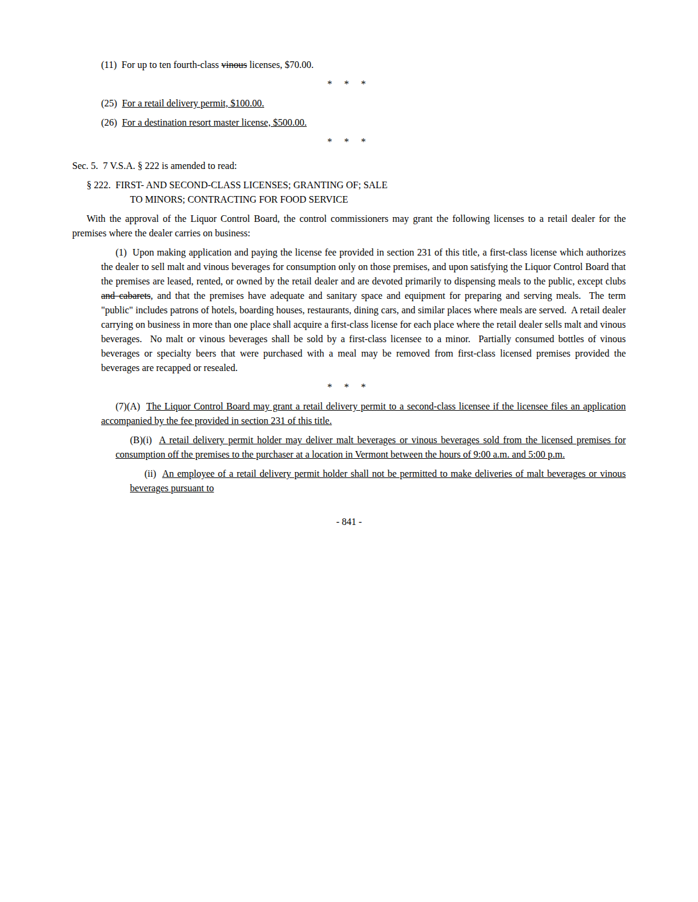(11) For up to ten fourth-class vinous licenses, $70.00.
* * *
(25) For a retail delivery permit, $100.00.
(26) For a destination resort master license, $500.00.
* * *
Sec. 5. 7 V.S.A. § 222 is amended to read:
§ 222. FIRST- AND SECOND-CLASS LICENSES; GRANTING OF; SALETO MINORS; CONTRACTING FOR FOOD SERVICE
With the approval of the Liquor Control Board, the control commissioners may grant the following licenses to a retail dealer for the premises where the dealer carries on business:
(1) Upon making application and paying the license fee provided in section 231 of this title, a first-class license which authorizes the dealer to sell malt and vinous beverages for consumption only on those premises, and upon satisfying the Liquor Control Board that the premises are leased, rented, or owned by the retail dealer and are devoted primarily to dispensing meals to the public, except clubs and cabarets, and that the premises have adequate and sanitary space and equipment for preparing and serving meals. The term "public" includes patrons of hotels, boarding houses, restaurants, dining cars, and similar places where meals are served. A retail dealer carrying on business in more than one place shall acquire a first-class license for each place where the retail dealer sells malt and vinous beverages. No malt or vinous beverages shall be sold by a first-class licensee to a minor. Partially consumed bottles of vinous beverages or specialty beers that were purchased with a meal may be removed from first-class licensed premises provided the beverages are recapped or resealed.
* * *
(7)(A) The Liquor Control Board may grant a retail delivery permit to a second-class licensee if the licensee files an application accompanied by the fee provided in section 231 of this title.
(B)(i) A retail delivery permit holder may deliver malt beverages or vinous beverages sold from the licensed premises for consumption off the premises to the purchaser at a location in Vermont between the hours of 9:00 a.m. and 5:00 p.m.
(ii) An employee of a retail delivery permit holder shall not be permitted to make deliveries of malt beverages or vinous beverages pursuant to
- 841 -